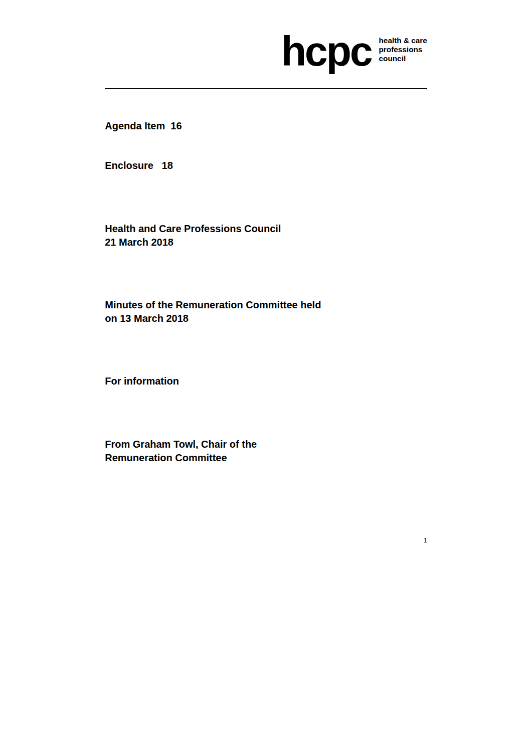hcpc health & care
professions
council
Agenda Item 16
Enclosure 18
Health and Care Professions Council
21 March 2018
Minutes of the Remuneration Committee held
on 13 March 2018
For information
From Graham Towl, Chair of the
Remuneration Committee
1